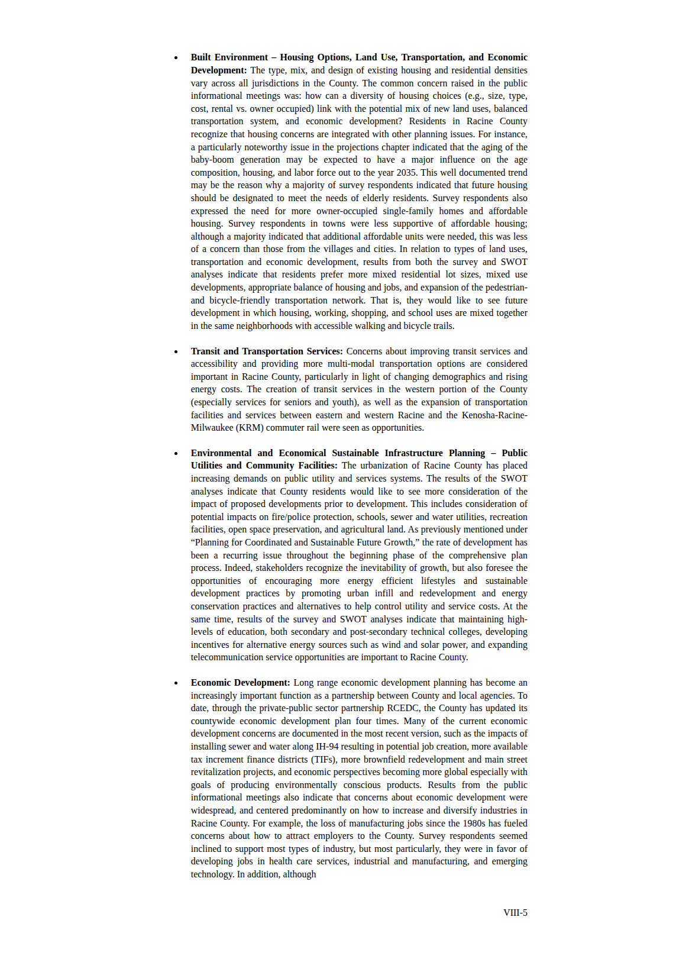Built Environment – Housing Options, Land Use, Transportation, and Economic Development: The type, mix, and design of existing housing and residential densities vary across all jurisdictions in the County. The common concern raised in the public informational meetings was: how can a diversity of housing choices (e.g., size, type, cost, rental vs. owner occupied) link with the potential mix of new land uses, balanced transportation system, and economic development? Residents in Racine County recognize that housing concerns are integrated with other planning issues. For instance, a particularly noteworthy issue in the projections chapter indicated that the aging of the baby-boom generation may be expected to have a major influence on the age composition, housing, and labor force out to the year 2035. This well documented trend may be the reason why a majority of survey respondents indicated that future housing should be designated to meet the needs of elderly residents. Survey respondents also expressed the need for more owner-occupied single-family homes and affordable housing. Survey respondents in towns were less supportive of affordable housing; although a majority indicated that additional affordable units were needed, this was less of a concern than those from the villages and cities. In relation to types of land uses, transportation and economic development, results from both the survey and SWOT analyses indicate that residents prefer more mixed residential lot sizes, mixed use developments, appropriate balance of housing and jobs, and expansion of the pedestrian- and bicycle-friendly transportation network. That is, they would like to see future development in which housing, working, shopping, and school uses are mixed together in the same neighborhoods with accessible walking and bicycle trails.
Transit and Transportation Services: Concerns about improving transit services and accessibility and providing more multi-modal transportation options are considered important in Racine County, particularly in light of changing demographics and rising energy costs. The creation of transit services in the western portion of the County (especially services for seniors and youth), as well as the expansion of transportation facilities and services between eastern and western Racine and the Kenosha-Racine-Milwaukee (KRM) commuter rail were seen as opportunities.
Environmental and Economical Sustainable Infrastructure Planning – Public Utilities and Community Facilities: The urbanization of Racine County has placed increasing demands on public utility and services systems. The results of the SWOT analyses indicate that County residents would like to see more consideration of the impact of proposed developments prior to development. This includes consideration of potential impacts on fire/police protection, schools, sewer and water utilities, recreation facilities, open space preservation, and agricultural land. As previously mentioned under “Planning for Coordinated and Sustainable Future Growth,” the rate of development has been a recurring issue throughout the beginning phase of the comprehensive plan process. Indeed, stakeholders recognize the inevitability of growth, but also foresee the opportunities of encouraging more energy efficient lifestyles and sustainable development practices by promoting urban infill and redevelopment and energy conservation practices and alternatives to help control utility and service costs. At the same time, results of the survey and SWOT analyses indicate that maintaining high-levels of education, both secondary and post-secondary technical colleges, developing incentives for alternative energy sources such as wind and solar power, and expanding telecommunication service opportunities are important to Racine County.
Economic Development: Long range economic development planning has become an increasingly important function as a partnership between County and local agencies. To date, through the private-public sector partnership RCEDC, the County has updated its countywide economic development plan four times. Many of the current economic development concerns are documented in the most recent version, such as the impacts of installing sewer and water along IH-94 resulting in potential job creation, more available tax increment finance districts (TIFs), more brownfield redevelopment and main street revitalization projects, and economic perspectives becoming more global especially with goals of producing environmentally conscious products. Results from the public informational meetings also indicate that concerns about economic development were widespread, and centered predominantly on how to increase and diversify industries in Racine County. For example, the loss of manufacturing jobs since the 1980s has fueled concerns about how to attract employers to the County. Survey respondents seemed inclined to support most types of industry, but most particularly, they were in favor of developing jobs in health care services, industrial and manufacturing, and emerging technology. In addition, although
VIII-5